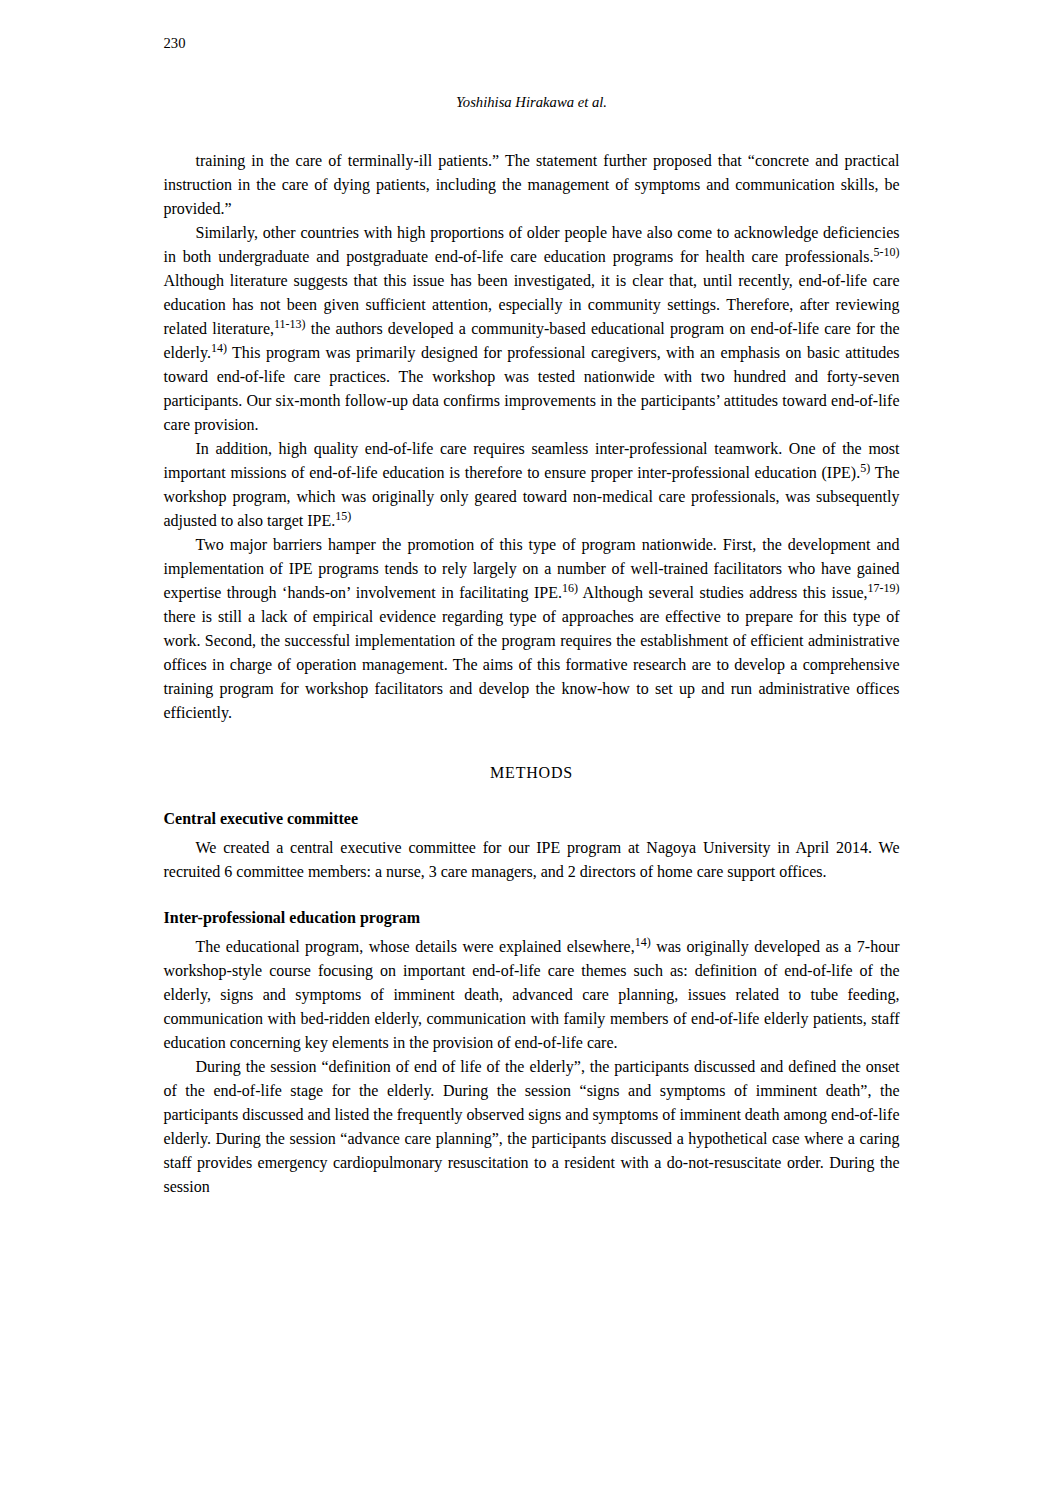230
Yoshihisa Hirakawa et al.
training in the care of terminally-ill patients.” The statement further proposed that “concrete and practical instruction in the care of dying patients, including the management of symptoms and communication skills, be provided.”
Similarly, other countries with high proportions of older people have also come to acknowledge deficiencies in both undergraduate and postgraduate end-of-life care education programs for health care professionals.5-10) Although literature suggests that this issue has been investigated, it is clear that, until recently, end-of-life care education has not been given sufficient attention, especially in community settings. Therefore, after reviewing related literature,11-13) the authors developed a community-based educational program on end-of-life care for the elderly.14) This program was primarily designed for professional caregivers, with an emphasis on basic attitudes toward end-of-life care practices. The workshop was tested nationwide with two hundred and forty-seven participants. Our six-month follow-up data confirms improvements in the participants’ attitudes toward end-of-life care provision.
In addition, high quality end-of-life care requires seamless inter-professional teamwork. One of the most important missions of end-of-life education is therefore to ensure proper inter-professional education (IPE).5) The workshop program, which was originally only geared toward non-medical care professionals, was subsequently adjusted to also target IPE.15)
Two major barriers hamper the promotion of this type of program nationwide. First, the development and implementation of IPE programs tends to rely largely on a number of well-trained facilitators who have gained expertise through ‘hands-on’ involvement in facilitating IPE.16) Although several studies address this issue,17-19) there is still a lack of empirical evidence regarding type of approaches are effective to prepare for this type of work. Second, the successful implementation of the program requires the establishment of efficient administrative offices in charge of operation management. The aims of this formative research are to develop a comprehensive training program for workshop facilitators and develop the know-how to set up and run administrative offices efficiently.
METHODS
Central executive committee
We created a central executive committee for our IPE program at Nagoya University in April 2014. We recruited 6 committee members: a nurse, 3 care managers, and 2 directors of home care support offices.
Inter-professional education program
The educational program, whose details were explained elsewhere,14) was originally developed as a 7-hour workshop-style course focusing on important end-of-life care themes such as: definition of end-of-life of the elderly, signs and symptoms of imminent death, advanced care planning, issues related to tube feeding, communication with bed-ridden elderly, communication with family members of end-of-life elderly patients, staff education concerning key elements in the provision of end-of-life care.
During the session “definition of end of life of the elderly”, the participants discussed and defined the onset of the end-of-life stage for the elderly. During the session “signs and symptoms of imminent death”, the participants discussed and listed the frequently observed signs and symptoms of imminent death among end-of-life elderly. During the session “advance care planning”, the participants discussed a hypothetical case where a caring staff provides emergency cardiopulmonary resuscitation to a resident with a do-not-resuscitate order. During the session